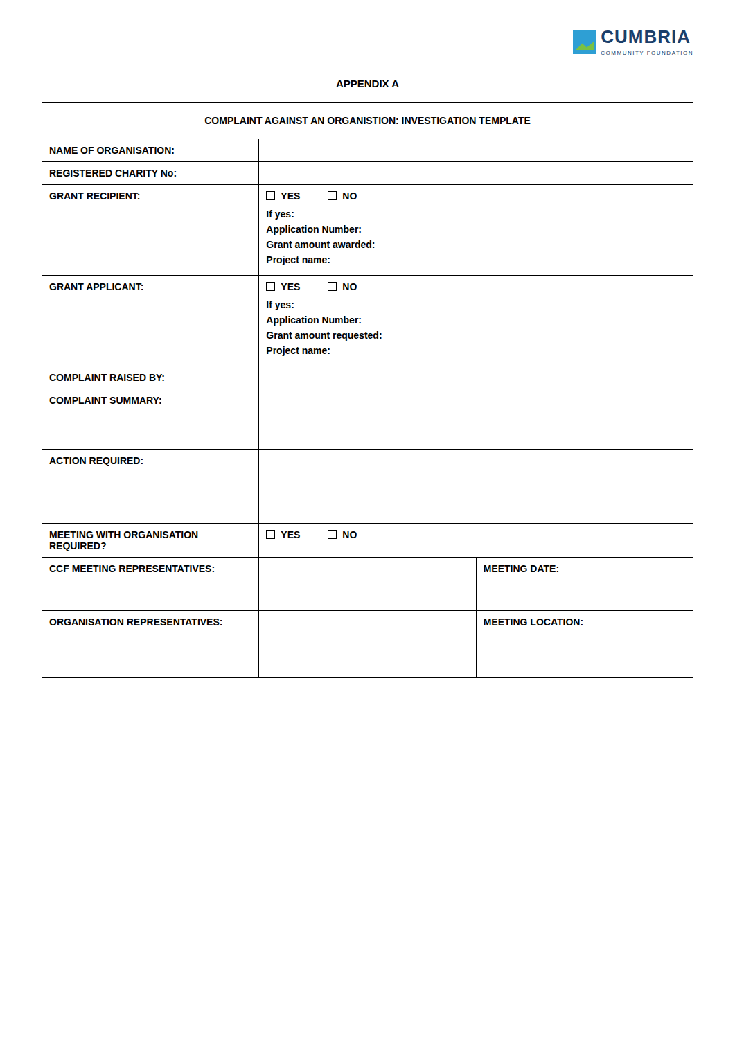CUMBRIA
COMMUNITY FOUNDATION
APPENDIX A
| COMPLAINT AGAINST AN ORGANISTION: INVESTIGATION TEMPLATE |
| NAME OF ORGANISATION: | |
| REGISTERED CHARITY No: | |
| GRANT RECIPIENT: | YES NO If yes: Application Number: Grant amount awarded: Project name: |
| GRANT APPLICANT: | YES NO If yes: Application Number: Grant amount requested: Project name: |
| COMPLAINT RAISED BY: | |
| COMPLAINT SUMMARY: | |
| ACTION REQUIRED: | |
| MEETING WITH ORGANISATION REQUIRED? | YES NO |
| CCF MEETING REPRESENTATIVES: | | MEETING DATE: |
| ORGANISATION REPRESENTATIVES: | | MEETING LOCATION: |